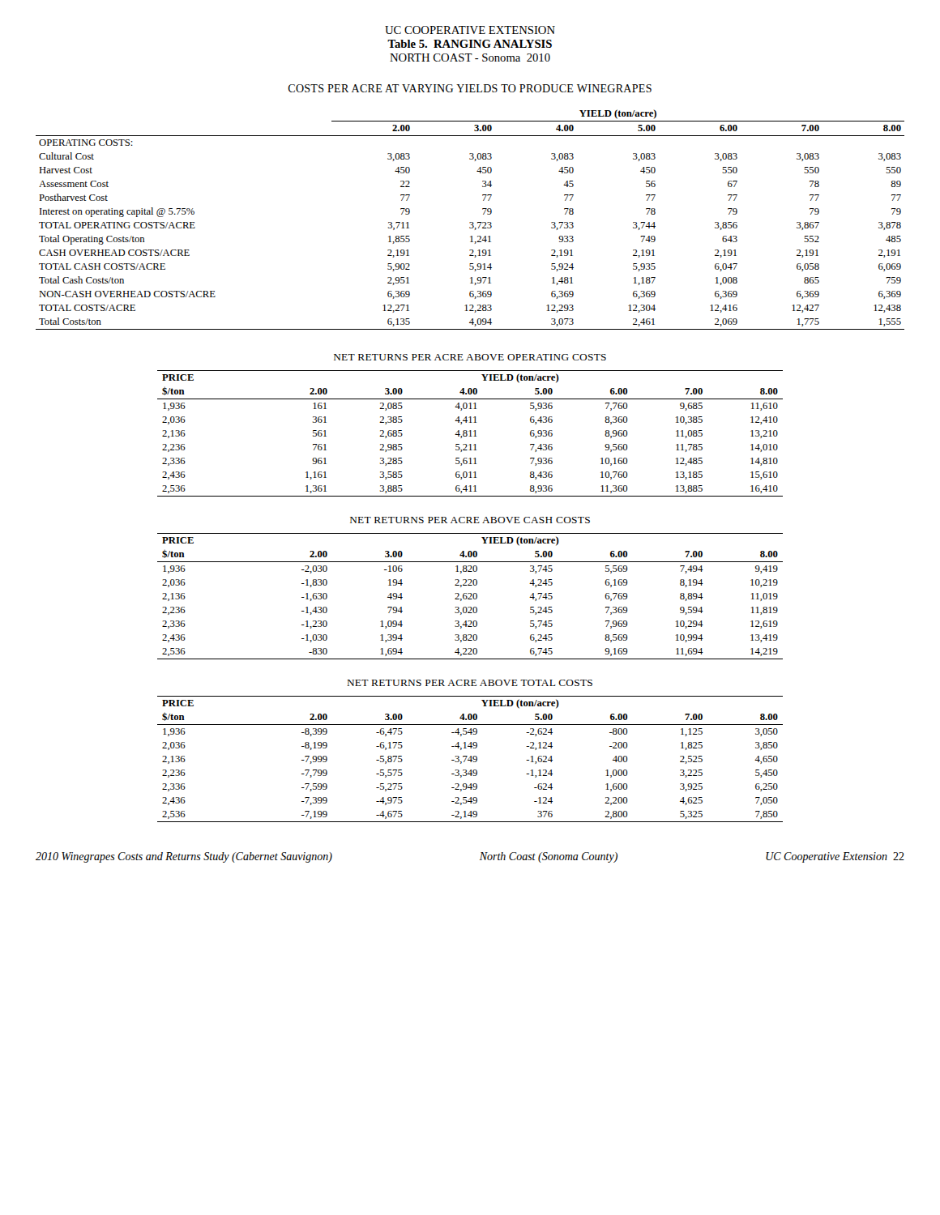UC COOPERATIVE EXTENSION
Table 5. RANGING ANALYSIS
NORTH COAST - Sonoma 2010
COSTS PER ACRE AT VARYING YIELDS TO PRODUCE WINEGRAPES
| | YIELD (ton/acre) |
| --- | --- |
| | 2.00 | 3.00 | 4.00 | 5.00 | 6.00 | 7.00 | 8.00 |
| OPERATING COSTS: | | | | | | | |
| Cultural Cost | 3,083 | 3,083 | 3,083 | 3,083 | 3,083 | 3,083 | 3,083 |
| Harvest Cost | 450 | 450 | 450 | 450 | 550 | 550 | 550 |
| Assessment Cost | 22 | 34 | 45 | 56 | 67 | 78 | 89 |
| Postharvest Cost | 77 | 77 | 77 | 77 | 77 | 77 | 77 |
| Interest on operating capital @ 5.75% | 79 | 79 | 78 | 78 | 79 | 79 | 79 |
| TOTAL OPERATING COSTS/ACRE | 3,711 | 3,723 | 3,733 | 3,744 | 3,856 | 3,867 | 3,878 |
| Total Operating Costs/ton | 1,855 | 1,241 | 933 | 749 | 643 | 552 | 485 |
| CASH OVERHEAD COSTS/ACRE | 2,191 | 2,191 | 2,191 | 2,191 | 2,191 | 2,191 | 2,191 |
| TOTAL CASH COSTS/ACRE | 5,902 | 5,914 | 5,924 | 5,935 | 6,047 | 6,058 | 6,069 |
| Total Cash Costs/ton | 2,951 | 1,971 | 1,481 | 1,187 | 1,008 | 865 | 759 |
| NON-CASH OVERHEAD COSTS/ACRE | 6,369 | 6,369 | 6,369 | 6,369 | 6,369 | 6,369 | 6,369 |
| TOTAL COSTS/ACRE | 12,271 | 12,283 | 12,293 | 12,304 | 12,416 | 12,427 | 12,438 |
| Total Costs/ton | 6,135 | 4,094 | 3,073 | 2,461 | 2,069 | 1,775 | 1,555 |
NET RETURNS PER ACRE ABOVE OPERATING COSTS
| PRICE | YIELD (ton/acre) |
| --- | --- |
| $/ton | 2.00 | 3.00 | 4.00 | 5.00 | 6.00 | 7.00 | 8.00 |
| 1,936 | 161 | 2,085 | 4,011 | 5,936 | 7,760 | 9,685 | 11,610 |
| 2,036 | 361 | 2,385 | 4,411 | 6,436 | 8,360 | 10,385 | 12,410 |
| 2,136 | 561 | 2,685 | 4,811 | 6,936 | 8,960 | 11,085 | 13,210 |
| 2,236 | 761 | 2,985 | 5,211 | 7,436 | 9,560 | 11,785 | 14,010 |
| 2,336 | 961 | 3,285 | 5,611 | 7,936 | 10,160 | 12,485 | 14,810 |
| 2,436 | 1,161 | 3,585 | 6,011 | 8,436 | 10,760 | 13,185 | 15,610 |
| 2,536 | 1,361 | 3,885 | 6,411 | 8,936 | 11,360 | 13,885 | 16,410 |
NET RETURNS PER ACRE ABOVE CASH COSTS
| PRICE | YIELD (ton/acre) |
| --- | --- |
| $/ton | 2.00 | 3.00 | 4.00 | 5.00 | 6.00 | 7.00 | 8.00 |
| 1,936 | -2,030 | -106 | 1,820 | 3,745 | 5,569 | 7,494 | 9,419 |
| 2,036 | -1,830 | 194 | 2,220 | 4,245 | 6,169 | 8,194 | 10,219 |
| 2,136 | -1,630 | 494 | 2,620 | 4,745 | 6,769 | 8,894 | 11,019 |
| 2,236 | -1,430 | 794 | 3,020 | 5,245 | 7,369 | 9,594 | 11,819 |
| 2,336 | -1,230 | 1,094 | 3,420 | 5,745 | 7,969 | 10,294 | 12,619 |
| 2,436 | -1,030 | 1,394 | 3,820 | 6,245 | 8,569 | 10,994 | 13,419 |
| 2,536 | -830 | 1,694 | 4,220 | 6,745 | 9,169 | 11,694 | 14,219 |
NET RETURNS PER ACRE ABOVE TOTAL COSTS
| PRICE | YIELD (ton/acre) |
| --- | --- |
| $/ton | 2.00 | 3.00 | 4.00 | 5.00 | 6.00 | 7.00 | 8.00 |
| 1,936 | -8,399 | -6,475 | -4,549 | -2,624 | -800 | 1,125 | 3,050 |
| 2,036 | -8,199 | -6,175 | -4,149 | -2,124 | -200 | 1,825 | 3,850 |
| 2,136 | -7,999 | -5,875 | -3,749 | -1,624 | 400 | 2,525 | 4,650 |
| 2,236 | -7,799 | -5,575 | -3,349 | -1,124 | 1,000 | 3,225 | 5,450 |
| 2,336 | -7,599 | -5,275 | -2,949 | -624 | 1,600 | 3,925 | 6,250 |
| 2,436 | -7,399 | -4,975 | -2,549 | -124 | 2,200 | 4,625 | 7,050 |
| 2,536 | -7,199 | -4,675 | -2,149 | 376 | 2,800 | 5,325 | 7,850 |
2010 Winegrapes Costs and Returns Study (Cabernet Sauvignon) North Coast (Sonoma County) UC Cooperative Extension 22